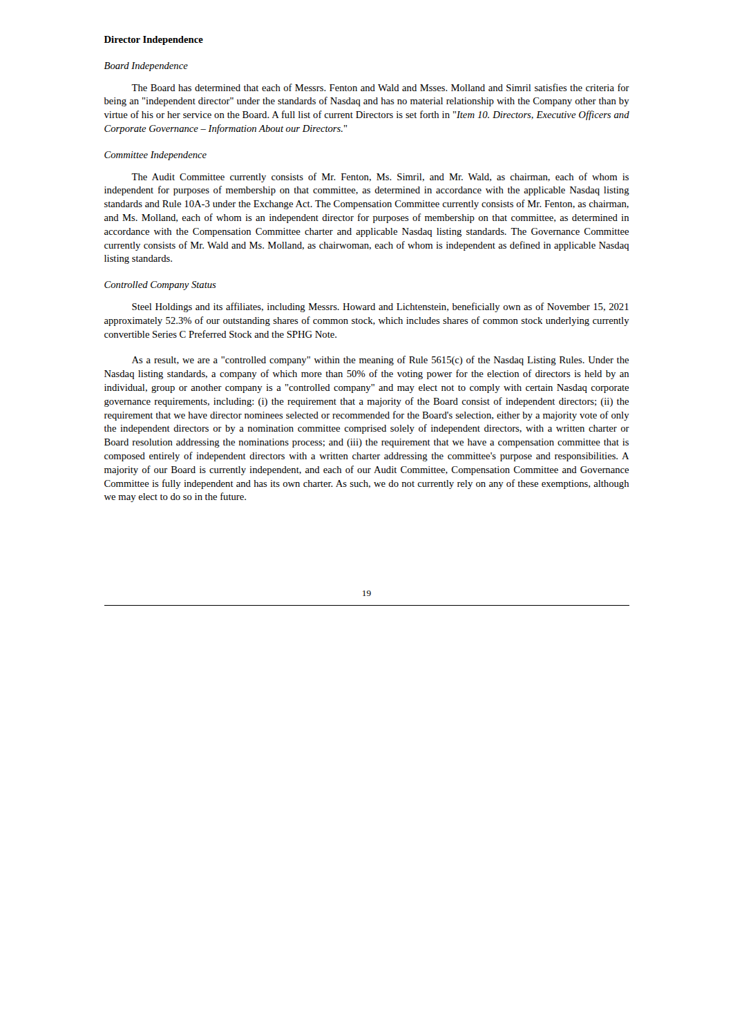Director Independence
Board Independence
The Board has determined that each of Messrs. Fenton and Wald and Msses. Molland and Simril satisfies the criteria for being an "independent director" under the standards of Nasdaq and has no material relationship with the Company other than by virtue of his or her service on the Board. A full list of current Directors is set forth in "Item 10. Directors, Executive Officers and Corporate Governance – Information About our Directors."
Committee Independence
The Audit Committee currently consists of Mr. Fenton, Ms. Simril, and Mr. Wald, as chairman, each of whom is independent for purposes of membership on that committee, as determined in accordance with the applicable Nasdaq listing standards and Rule 10A-3 under the Exchange Act. The Compensation Committee currently consists of Mr. Fenton, as chairman, and Ms. Molland, each of whom is an independent director for purposes of membership on that committee, as determined in accordance with the Compensation Committee charter and applicable Nasdaq listing standards. The Governance Committee currently consists of Mr. Wald and Ms. Molland, as chairwoman, each of whom is independent as defined in applicable Nasdaq listing standards.
Controlled Company Status
Steel Holdings and its affiliates, including Messrs. Howard and Lichtenstein, beneficially own as of November 15, 2021 approximately 52.3% of our outstanding shares of common stock, which includes shares of common stock underlying currently convertible Series C Preferred Stock and the SPHG Note.
As a result, we are a "controlled company" within the meaning of Rule 5615(c) of the Nasdaq Listing Rules. Under the Nasdaq listing standards, a company of which more than 50% of the voting power for the election of directors is held by an individual, group or another company is a "controlled company" and may elect not to comply with certain Nasdaq corporate governance requirements, including: (i) the requirement that a majority of the Board consist of independent directors; (ii) the requirement that we have director nominees selected or recommended for the Board's selection, either by a majority vote of only the independent directors or by a nomination committee comprised solely of independent directors, with a written charter or Board resolution addressing the nominations process; and (iii) the requirement that we have a compensation committee that is composed entirely of independent directors with a written charter addressing the committee's purpose and responsibilities. A majority of our Board is currently independent, and each of our Audit Committee, Compensation Committee and Governance Committee is fully independent and has its own charter. As such, we do not currently rely on any of these exemptions, although we may elect to do so in the future.
19